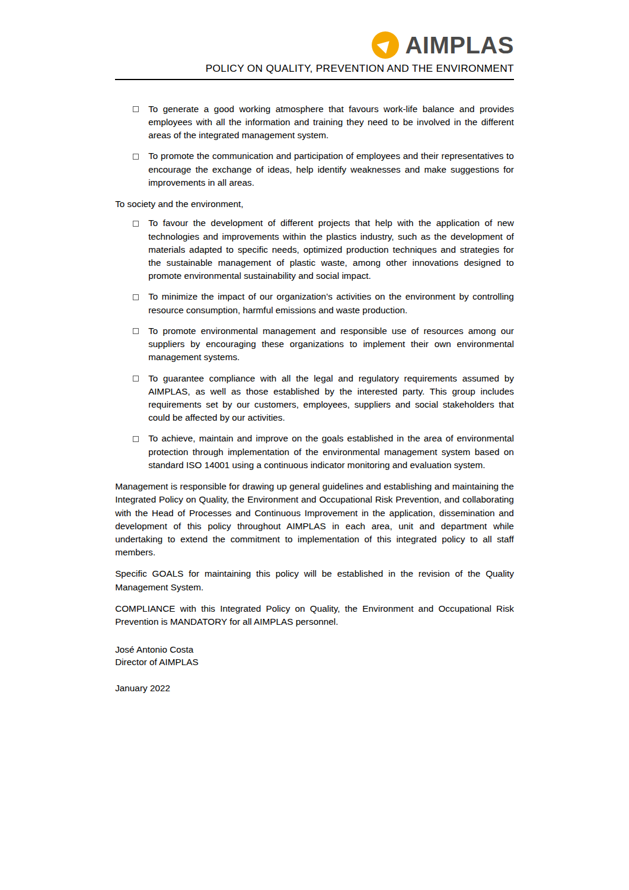AIMPLAS
POLICY ON QUALITY, PREVENTION AND THE ENVIRONMENT
To generate a good working atmosphere that favours work-life balance and provides employees with all the information and training they need to be involved in the different areas of the integrated management system.
To promote the communication and participation of employees and their representatives to encourage the exchange of ideas, help identify weaknesses and make suggestions for improvements in all areas.
To society and the environment,
To favour the development of different projects that help with the application of new technologies and improvements within the plastics industry, such as the development of materials adapted to specific needs, optimized production techniques and strategies for the sustainable management of plastic waste, among other innovations designed to promote environmental sustainability and social impact.
To minimize the impact of our organization’s activities on the environment by controlling resource consumption, harmful emissions and waste production.
To promote environmental management and responsible use of resources among our suppliers by encouraging these organizations to implement their own environmental management systems.
To guarantee compliance with all the legal and regulatory requirements assumed by AIMPLAS, as well as those established by the interested party. This group includes requirements set by our customers, employees, suppliers and social stakeholders that could be affected by our activities.
To achieve, maintain and improve on the goals established in the area of environmental protection through implementation of the environmental management system based on standard ISO 14001 using a continuous indicator monitoring and evaluation system.
Management is responsible for drawing up general guidelines and establishing and maintaining the Integrated Policy on Quality, the Environment and Occupational Risk Prevention, and collaborating with the Head of Processes and Continuous Improvement in the application, dissemination and development of this policy throughout AIMPLAS in each area, unit and department while undertaking to extend the commitment to implementation of this integrated policy to all staff members.
Specific GOALS for maintaining this policy will be established in the revision of the Quality Management System.
COMPLIANCE with this Integrated Policy on Quality, the Environment and Occupational Risk Prevention is MANDATORY for all AIMPLAS personnel.
José Antonio Costa
Director of AIMPLAS
January 2022